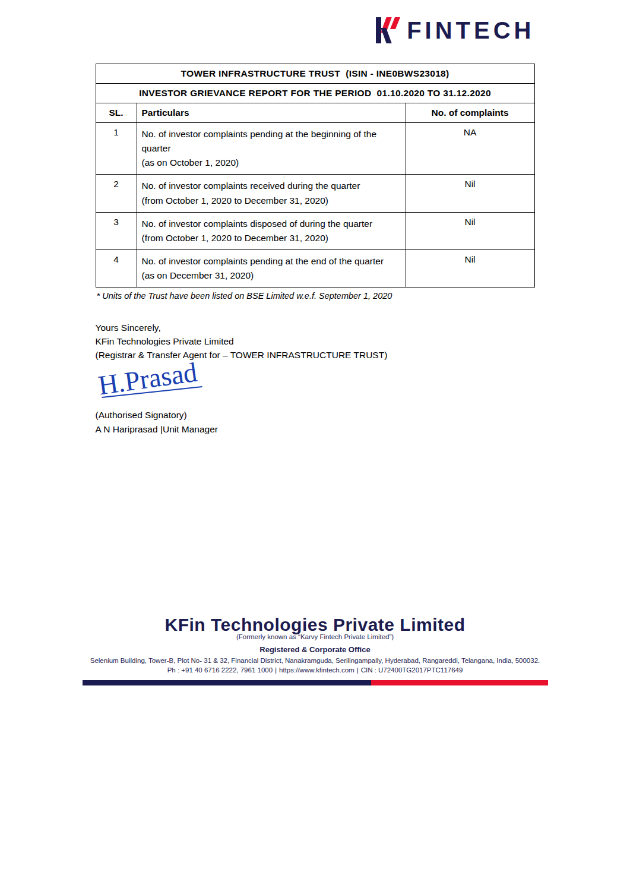FINTECH
| TOWER INFRASTRUCTURE TRUST (ISIN - INE0BWS23018) |
| INVESTOR GRIEVANCE REPORT FOR THE PERIOD 01.10.2020 TO 31.12.2020 |
| SL. | Particulars | No. of complaints |
| 1 | No. of investor complaints pending at the beginning of the quarter (as on October 1, 2020) | NA |
| 2 | No. of investor complaints received during the quarter (from October 1, 2020 to December 31, 2020) | Nil |
| 3 | No. of investor complaints disposed of during the quarter (from October 1, 2020 to December 31, 2020) | Nil |
| 4 | No. of investor complaints pending at the end of the quarter (as on December 31, 2020) | Nil |
* Units of the Trust have been listed on BSE Limited w.e.f. September 1, 2020
Yours Sincerely,
KFin Technologies Private Limited
(Registrar & Transfer Agent for – TOWER INFRASTRUCTURE TRUST)
H.Prasad
(Authorised Signatory)
A N Hariprasad |Unit Manager
KFin Technologies Private Limited
(Formerly known as “Karvy Fintech Private Limited”)
Registered & Corporate Office
Selenium Building, Tower-B, Plot No- 31 & 32, Financial District, Nanakramguda, Serilingampally, Hyderabad, Rangareddi, Telangana, India, 500032.
Ph : +91 40 6716 2222, 7961 1000|https://www.kfintech.com|CIN : U72400TG2017PTC117649